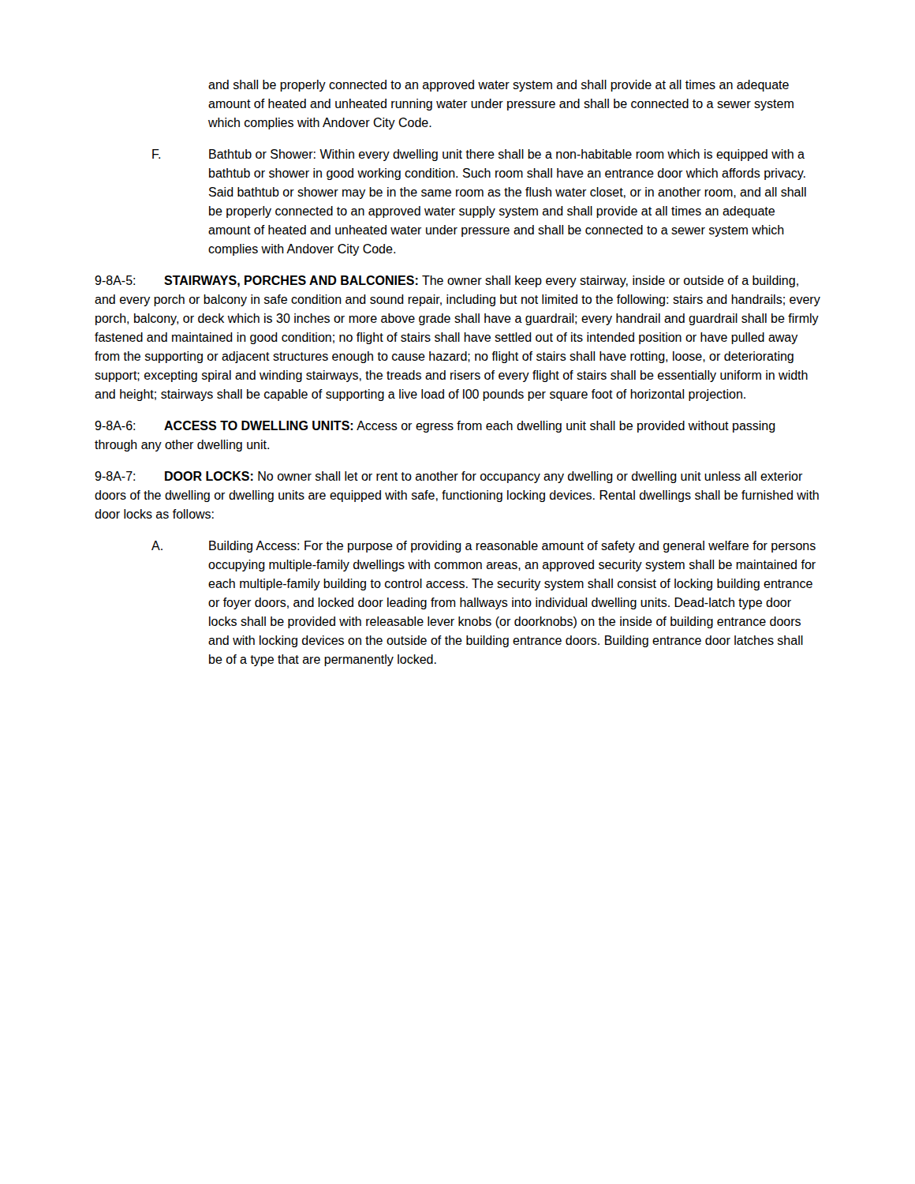and shall be properly connected to an approved water system and shall provide at all times an adequate amount of heated and unheated running water under pressure and shall be connected to a sewer system which complies with Andover City Code.
F.
Bathtub or Shower: Within every dwelling unit there shall be a non-habitable room which is equipped with a bathtub or shower in good working condition. Such room shall have an entrance door which affords privacy. Said bathtub or shower may be in the same room as the flush water closet, or in another room, and all shall be properly connected to an approved water supply system and shall provide at all times an adequate amount of heated and unheated water under pressure and shall be connected to a sewer system which complies with Andover City Code.
9-8A-5: STAIRWAYS, PORCHES AND BALCONIES: The owner shall keep every stairway, inside or outside of a building, and every porch or balcony in safe condition and sound repair, including but not limited to the following: stairs and handrails; every porch, balcony, or deck which is 30 inches or more above grade shall have a guardrail; every handrail and guardrail shall be firmly fastened and maintained in good condition; no flight of stairs shall have settled out of its intended position or have pulled away from the supporting or adjacent structures enough to cause hazard; no flight of stairs shall have rotting, loose, or deteriorating support; excepting spiral and winding stairways, the treads and risers of every flight of stairs shall be essentially uniform in width and height; stairways shall be capable of supporting a live load of l00 pounds per square foot of horizontal projection.
9-8A-6: ACCESS TO DWELLING UNITS: Access or egress from each dwelling unit shall be provided without passing through any other dwelling unit.
9-8A-7: DOOR LOCKS: No owner shall let or rent to another for occupancy any dwelling or dwelling unit unless all exterior doors of the dwelling or dwelling units are equipped with safe, functioning locking devices. Rental dwellings shall be furnished with door locks as follows:
A.
Building Access: For the purpose of providing a reasonable amount of safety and general welfare for persons occupying multiple-family dwellings with common areas, an approved security system shall be maintained for each multiple-family building to control access. The security system shall consist of locking building entrance or foyer doors, and locked door leading from hallways into individual dwelling units. Dead-latch type door locks shall be provided with releasable lever knobs (or doorknobs) on the inside of building entrance doors and with locking devices on the outside of the building entrance doors. Building entrance door latches shall be of a type that are permanently locked.